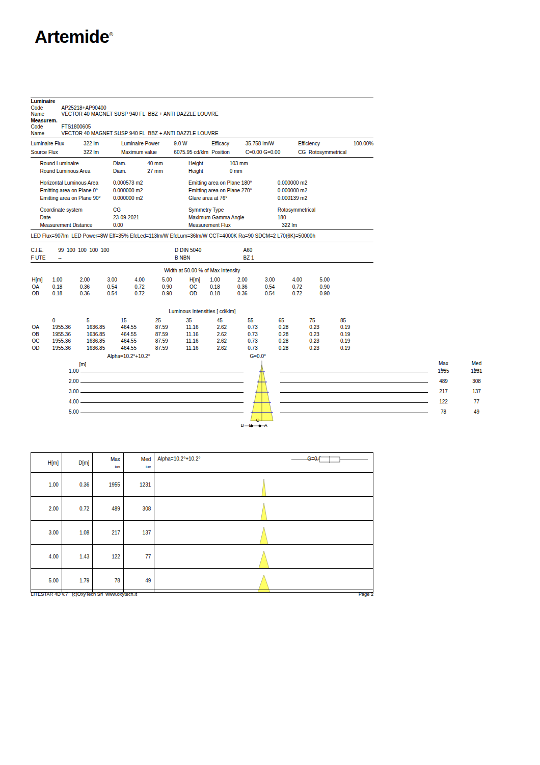Artemide®
| Luminaire |
| Code | AP25218+AP90400 |
| Name | VECTOR 40 MAGNET SUSP 940 FL BBZ + ANTI DAZZLE LOUVRE |
| Measurem. |
| Code | FTS1800605 |
| Name | VECTOR 40 MAGNET SUSP 940 FL BBZ + ANTI DAZZLE LOUVRE |
| Luminaire Flux | 322 lm | Luminaire Power | 9.0 W | Efficacy | 35.758 lm/W | Efficiency | 100.00% |
| Source Flux | 322 lm | Maximum value | 6075.95 cd/klm | Position | C=0.00 G=0.00 | CG Rotosymmetrical |
| Round Luminaire | Diam. | 40 mm | Height | 103 mm | | |
| Round Luminous Area | Diam. | 27 mm | Height | 0 mm | | |
| Horizontal Luminous Area | 0.000573 m2 | Emitting area on Plane 180° | 0.000000 m2 |
| Emitting area on Plane 0° | 0.000000 m2 | Emitting area on Plane 270° | 0.000000 m2 |
| Emitting area on Plane 90° | 0.000000 m2 | Glare area at 76° | 0.000139 m2 |
| Coordinate system | CG | Symmetry Type | Rotosymmetrical |
| Date | 23-09-2021 | Maximum Gamma Angle | 180 |
| Measurement Distance | 0.00 | Measurement Flux | 322 lm |
LED Flux=907lm LED Power=8W Eff=35% EfcLed=113lm/W EfcLum=36lm/W CCT=4000K Ra=90 SDCM=2 L70(6K)=50000h
| C.I.E. | 99 100 100 100 100 | D DIN 5040 | A60 |
| F UTE | -- | B NBN | BZ 1 |
Width at 50.00 % of Max Intensity
| H[m] | 1.00 | 2.00 | 3.00 | 4.00 | 5.00 | H[m] | 1.00 | 2.00 | 3.00 | 4.00 | 5.00 | |
| OA | 0.18 | 0.36 | 0.54 | 0.72 | 0.90 | OC | 0.18 | 0.36 | 0.54 | 0.72 | 0.90 | |
| OB | 0.18 | 0.36 | 0.54 | 0.72 | 0.90 | OD | 0.18 | 0.36 | 0.54 | 0.72 | 0.90 | |
Luminous Intensities [ cd/klm]
| | 0 | 5 | 15 | 25 | 35 | 45 | 55 | 65 | 75 | 85 |
| OA | 1955.36 | 1636.85 | 464.55 | 87.59 | 11.16 | 2.62 | 0.73 | 0.28 | 0.23 | 0.19 |
| OB | 1955.36 | 1636.85 | 464.55 | 87.59 | 11.16 | 2.62 | 0.73 | 0.28 | 0.23 | 0.19 |
| OC | 1955.36 | 1636.85 | 464.55 | 87.59 | 11.16 | 2.62 | 0.73 | 0.28 | 0.23 | 0.19 |
| OD | 1955.36 | 1636.85 | 464.55 | 87.59 | 11.16 | 2.62 | 0.73 | 0.28 | 0.23 | 0.19 |
Alpha=10.2°+10.2°
G=0.0°
[m]
Max
lux
Med
lux
1.00
1955
1231
2.00
489
308
3.00
217
137
4.00
122
77
5.00
78
49
B D C A
| H[m] | D[m] | Max lux | Med lux | Alpha=10.2°+10.2° G=0.0 |
| 1.00 | 0.36 | 1955 | 1231 | |
| 2.00 | 0.72 | 489 | 308 | |
| 3.00 | 1.08 | 217 | 137 | |
| 4.00 | 1.43 | 122 | 77 | |
| 5.00 | 1.79 | 78 | 49 | |
LITESTAR 4D v.7 (c)OxyTech Srl www.oxytech.it Page 2